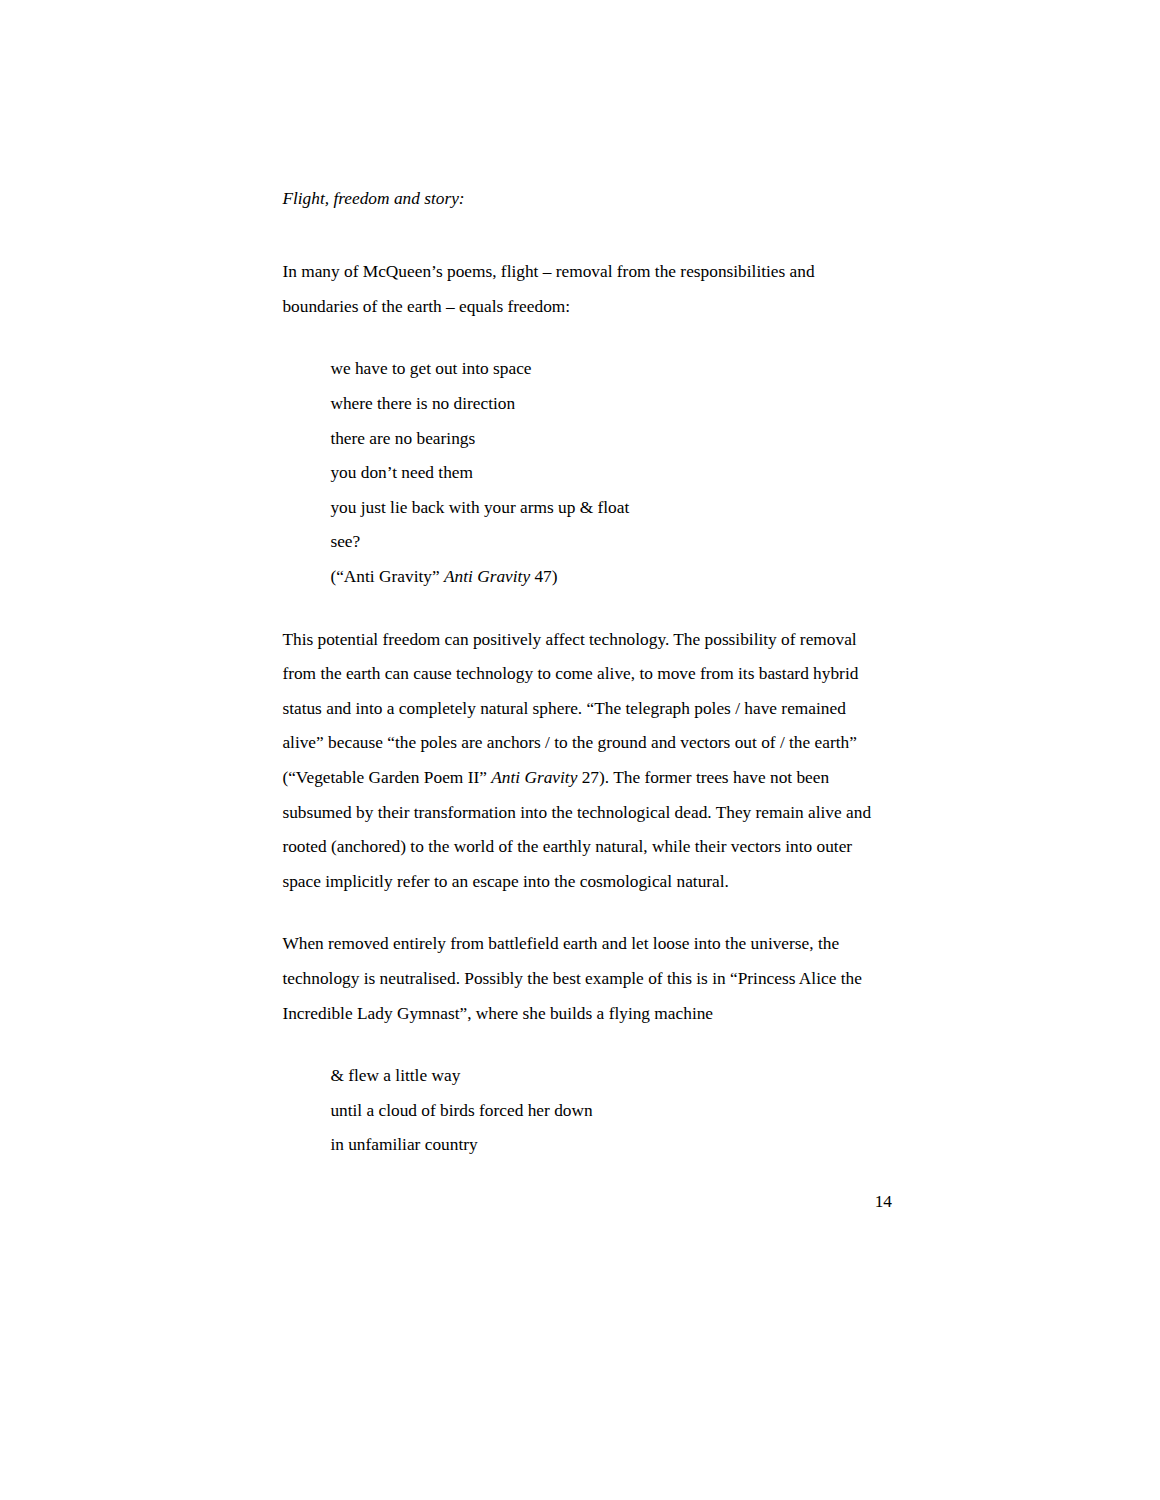Flight, freedom and story:
In many of McQueen’s poems, flight – removal from the responsibilities and boundaries of the earth – equals freedom:
we have to get out into space
where there is no direction
there are no bearings
you don’t need them
you just lie back with your arms up & float
see?
(“Anti Gravity” Anti Gravity 47)
This potential freedom can positively affect technology. The possibility of removal from the earth can cause technology to come alive, to move from its bastard hybrid status and into a completely natural sphere. “The telegraph poles / have remained alive” because “the poles are anchors / to the ground and vectors out of / the earth” (“Vegetable Garden Poem II” Anti Gravity 27). The former trees have not been subsumed by their transformation into the technological dead. They remain alive and rooted (anchored) to the world of the earthly natural, while their vectors into outer space implicitly refer to an escape into the cosmological natural.
When removed entirely from battlefield earth and let loose into the universe, the technology is neutralised. Possibly the best example of this is in “Princess Alice the Incredible Lady Gymnast”, where she builds a flying machine
& flew a little way
until a cloud of birds forced her down
in unfamiliar country
14